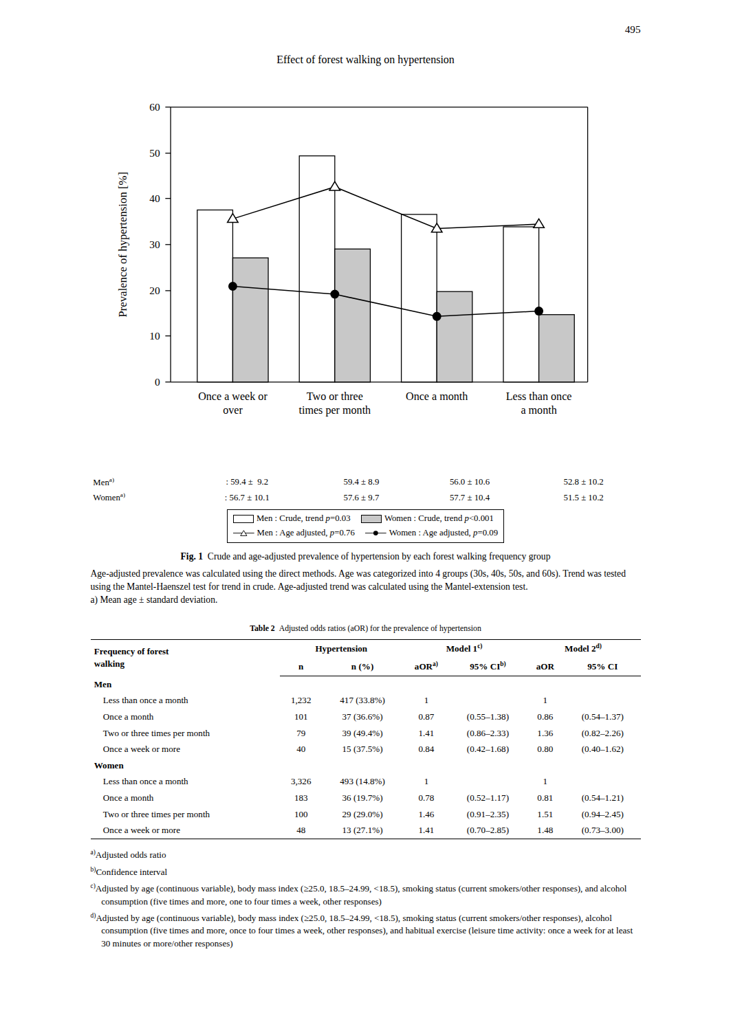495
Effect of forest walking on hypertension
0 10 20 30 40 50 60 Prevalence of hypertension [%] Once a week or over Two or three times per month Once a month Less than once a month
| Men a) | : 59.4 ± 9.2 | 59.4 ± 8.9 | 56.0 ± 10.6 | 52.8 ± 10.2 |
| Women a) | : 56.7 ± 10.1 | 57.6 ± 9.7 | 57.7 ± 10.4 | 51.5 ± 10.2 |
Men : Crude, trend p=0.03 Women : Crude, trend p<0.001
Men : Age adjusted, p=0.76 Women : Age adjusted, p=0.09
Fig. 1 Crude and age-adjusted prevalence of hypertension by each forest walking frequency group
Age-adjusted prevalence was calculated using the direct methods. Age was categorized into 4 groups (30s, 40s, 50s, and 60s). Trend was tested using the Mantel-Haenszel test for trend in crude. Age-adjusted trend was calculated using the Mantel-extension test.
a) Mean age ± standard deviation.
Table 2 Adjusted odds ratios (aOR) for the prevalence of hypertension
| Frequency of forest walking | Hypertension | Model 1 c) | Model 2 d) |
| --- | --- | --- | --- |
| n | n (%) | aOR a) | 95% CI b) | aOR | 95% CI |
| Men |
| Less than once a month | 1,232 | 417 (33.8%) | 1 | | 1 | |
| Once a month | 101 | 37 (36.6%) | 0.87 | (0.55–1.38) | 0.86 | (0.54–1.37) |
| Two or three times per month | 79 | 39 (49.4%) | 1.41 | (0.86–2.33) | 1.36 | (0.82–2.26) |
| Once a week or more | 40 | 15 (37.5%) | 0.84 | (0.42–1.68) | 0.80 | (0.40–1.62) |
| Women |
| Less than once a month | 3,326 | 493 (14.8%) | 1 | | 1 | |
| Once a month | 183 | 36 (19.7%) | 0.78 | (0.52–1.17) | 0.81 | (0.54–1.21) |
| Two or three times per month | 100 | 29 (29.0%) | 1.46 | (0.91–2.35) | 1.51 | (0.94–2.45) |
| Once a week or more | 48 | 13 (27.1%) | 1.41 | (0.70–2.85) | 1.48 | (0.73–3.00) |
a)Adjusted odds ratio
b)Confidence interval
c)Adjusted by age (continuous variable), body mass index (≥25.0, 18.5–24.99, <18.5), smoking status (current smokers/other responses), and alcohol consumption (five times and more, one to four times a week, other responses)
d)Adjusted by age (continuous variable), body mass index (≥25.0, 18.5–24.99, <18.5), smoking status (current smokers/other responses), alcohol consumption (five times and more, once to four times a week, other responses), and habitual exercise (leisure time activity: once a week for at least 30 minutes or more/other responses)